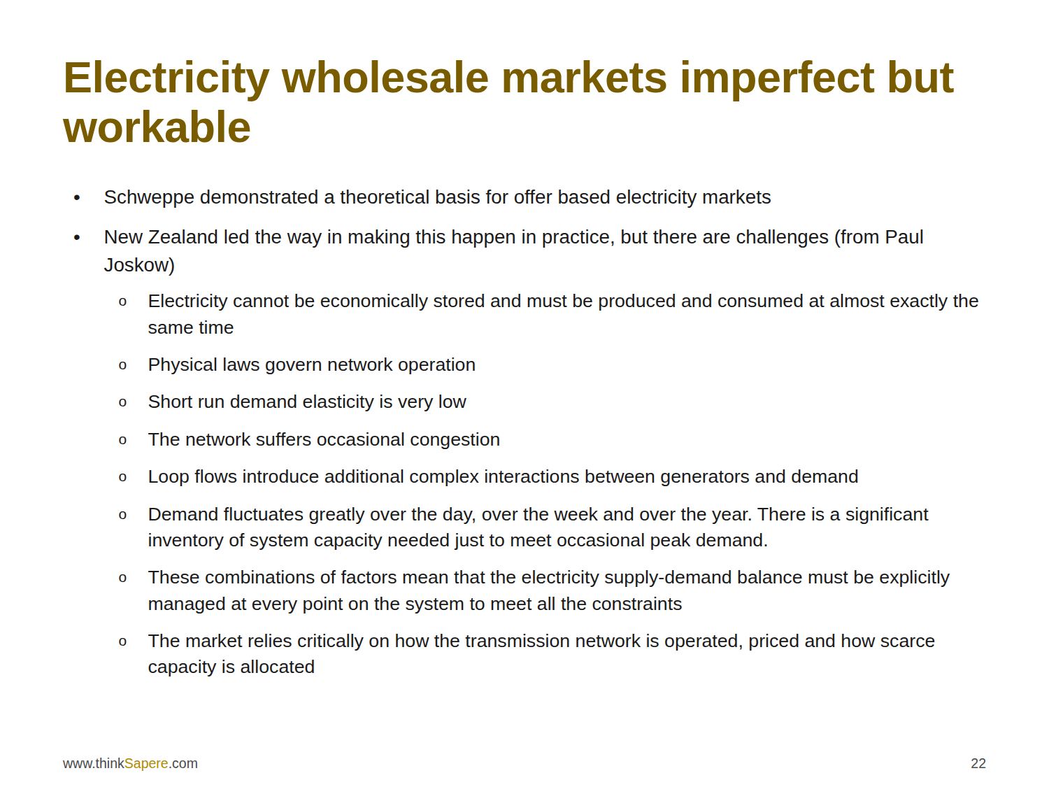Electricity wholesale markets imperfect but workable
Schweppe demonstrated a theoretical basis for offer based electricity markets
New Zealand led the way in making this happen in practice, but there are challenges (from Paul Joskow)
Electricity cannot be economically stored and must be produced and consumed at almost exactly the same time
Physical laws govern network operation
Short run demand elasticity is very low
The network suffers occasional congestion
Loop flows introduce additional complex interactions between generators and demand
Demand fluctuates greatly over the day, over the week and over the year. There is a significant inventory of system capacity needed just to meet occasional peak demand.
These combinations of factors mean that the electricity supply-demand balance must be explicitly managed at every point on the system to meet all the constraints
The market relies critically on how the transmission network is operated, priced and how scarce capacity is allocated
www.thinkSapere.com 22